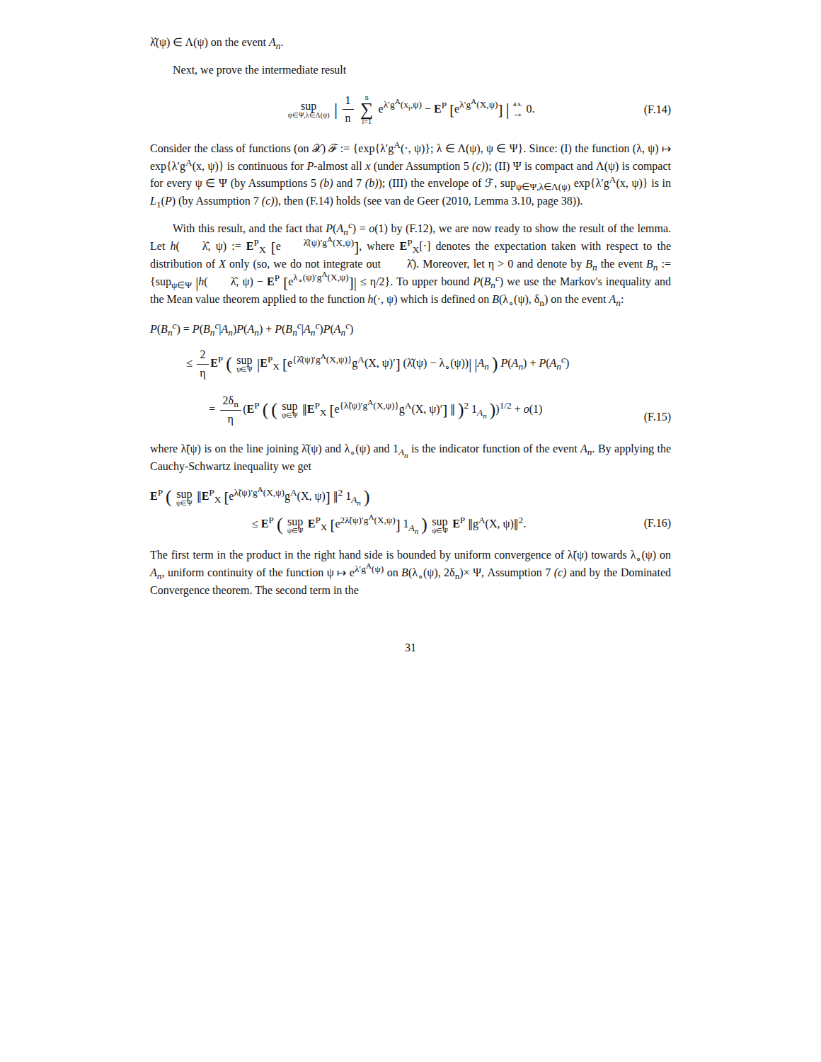λ̂(ψ) ∈ Λ(ψ) on the event An.
Next, we prove the intermediate result
sup ψ∈Ψ,λ∈Λ(ψ) | 1 n n∑i=1 eλ′gA(xi,ψ) − EP [eλ′gA(X,ψ)] | a.s.→ 0. (F.14)
Consider the class of functions (on 𝒳) ℱ := {exp{λ′gA(·, ψ)}; λ ∈ Λ(ψ), ψ ∈ Ψ}. Since: (I) the function (λ, ψ) ↦ exp{λ′gA(x, ψ)} is continuous for P-almost all x (under Assumption 5 (c)); (II) Ψ is compact and Λ(ψ) is compact for every ψ ∈ Ψ (by Assumptions 5 (b) and 7 (b)); (III) the envelope of ℱ, supψ∈Ψ,λ∈Λ(ψ) exp{λ′gA(x, ψ)} is in L1(P) (by Assumption 7 (c)), then (F.14) holds (see van de Geer (2010, Lemma 3.10, page 38)).
With this result, and the fact that P(Anc) = o(1) by (F.12), we are now ready to show the result of the lemma. Let h(λ̂, ψ) := EPX [eλ̂(ψ)′gA(X,ψ)], where EPX[·] denotes the expectation taken with respect to the distribution of X only (so, we do not integrate out λ̂). Moreover, let η > 0 and denote by Bn the event Bn := {supψ∈Ψ |h(λ̂, ψ) − EP [eλ∘(ψ)′gA(X,ψ)]| ≤ η/2}. To upper bound P(Bnc) we use the Markov's inequality and the Mean value theorem applied to the function h(·, ψ) which is defined on B(λ∘(ψ), δn) on the event An:
P(Bnc) = P(Bnc|An)P(An) + P(Bnc|Anc)P(Anc)
≤ 2 η EP ( sup ψ∈Ψ |EPX [e{λ̂(ψ)′gA(X,ψ)}gA(X, ψ)′] (λ̂(ψ) − λ∘(ψ))| |An ) P(An) + P(Anc)
= 2δn η(EP ( ( sup ψ∈Ψ ‖EPX [e{λ̃(ψ)′gA(X,ψ)}gA(X, ψ)′] ‖ )2 1An ))1/2 + o(1) (F.15)
where λ̃(ψ) is on the line joining λ̂(ψ) and λ∘(ψ) and 1An is the indicator function of the event An. By applying the Cauchy-Schwartz inequality we get
EP ( sup ψ∈Ψ ‖EPX [eλ̃(ψ)′gA(X,ψ)gA(X, ψ)] ‖2 1An )
≤ EP ( sup ψ∈Ψ EPX [e2λ̃(ψ)′gA(X,ψ)] 1An ) sup ψ∈Ψ EP ‖gA(X, ψ)‖2. (F.16)
The first term in the product in the right hand side is bounded by uniform convergence of λ̃(ψ) towards λ∘(ψ) on An, uniform continuity of the function ψ ↦ eλ′gA(ψ) on B(λ∘(ψ), 2δn)× Ψ, Assumption 7 (c) and by the Dominated Convergence theorem. The second term in the
31